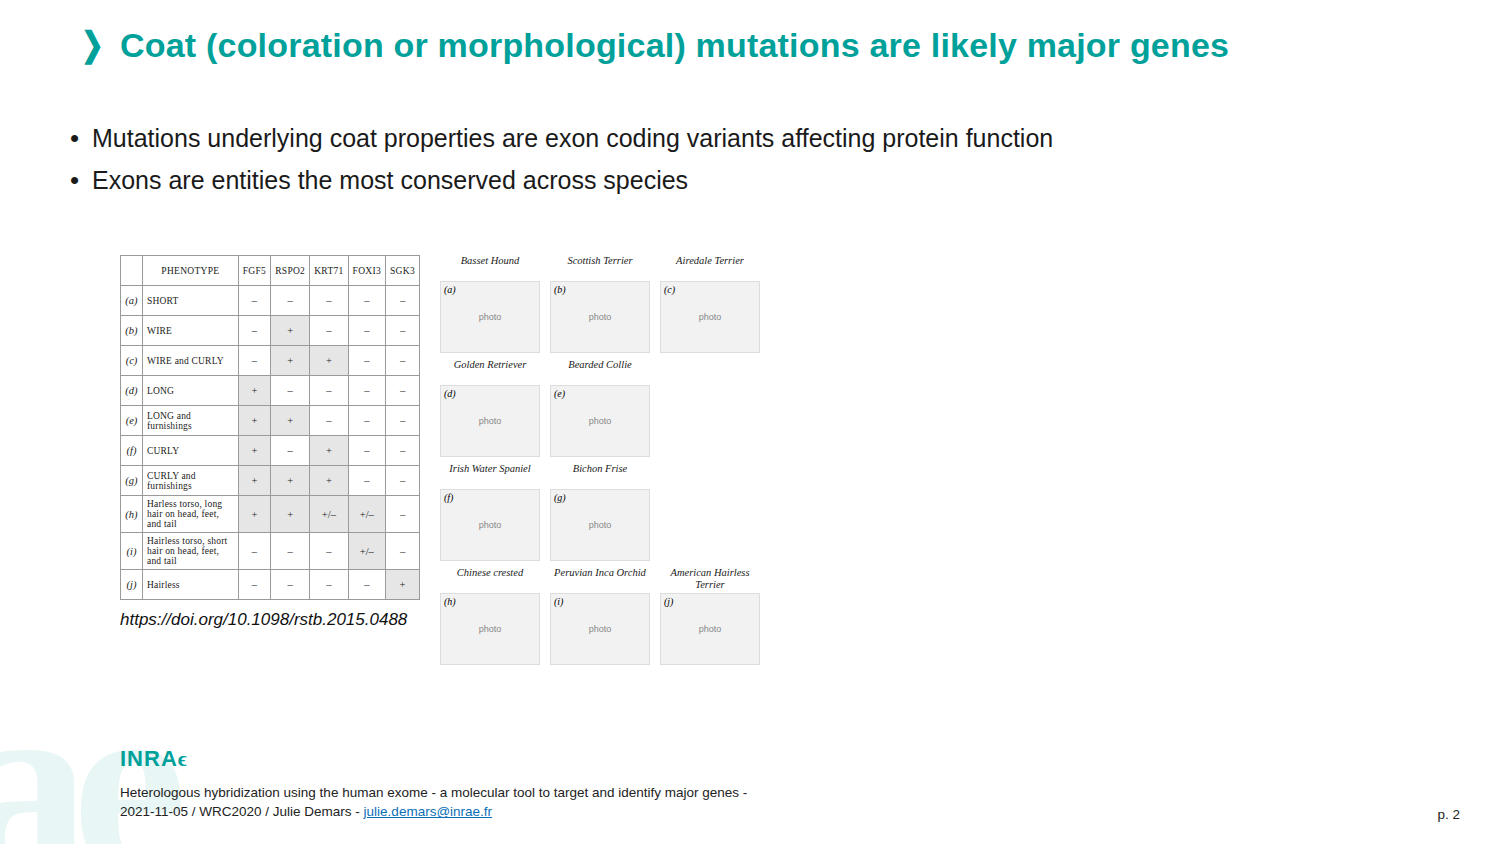ae
❯
Coat (coloration or morphological) mutations are likely major genes
Mutations underlying coat properties are exon coding variants affecting protein function
Exons are entities the most conserved across species
| | PHENOTYPE | FGF5 | RSPO2 | KRT71 | FOXI3 | SGK3 |
| --- | --- | --- | --- | --- | --- | --- |
| (a) | SHORT | – | – | – | – | – |
| (b) | WIRE | – | + | – | – | – |
| (c) | WIRE and CURLY | – | + | + | – | – |
| (d) | LONG | + | – | – | – | – |
| (e) | LONG and furnishings | + | + | – | – | – |
| (f) | CURLY | + | – | + | – | – |
| (g) | CURLY and furnishings | + | + | + | – | – |
| (h) | Harless torso, long hair on head, feet, and tail | + | + | +/– | +/– | – |
| (i) | Hairless torso, short hair on head, feet, and tail | – | – | – | +/– | – |
| (j) | Hairless | – | – | – | – | + |
https://doi.org/10.1098/rstb.2015.0488
Basset Hound
(a) photo
Scottish Terrier
(b) photo
Airedale Terrier
(c) photo
Golden Retriever
(d) photo
Bearded Collie
(e) photo
Irish Water Spaniel
(f) photo
Bichon Frise
(g) photo
Chinese crested
(h) photo
Peruvian Inca Orchid
(i) photo
American Hairless Terrier
(j) photo
INRAϵ
Heterologous hybridization using the human exome - a molecular tool to target and identify major genes -
2021-11-05 / WRC2020 / Julie Demars - julie.demars@inrae.fr
p. 2